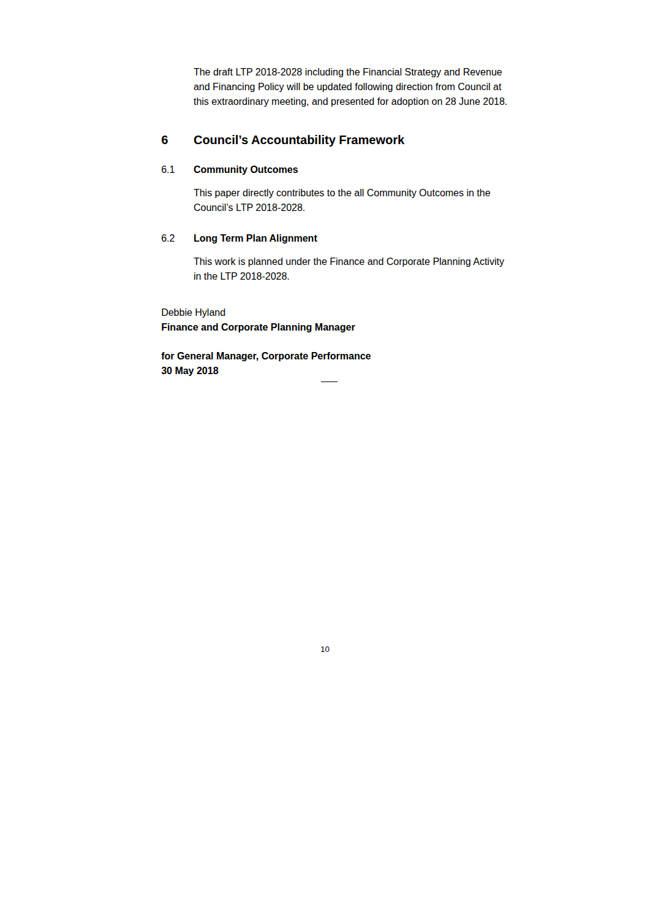The draft LTP 2018-2028 including the Financial Strategy and Revenue and Financing Policy will be updated following direction from Council at this extraordinary meeting, and presented for adoption on 28 June 2018.
6 Council’s Accountability Framework
6.1 Community Outcomes
This paper directly contributes to the all Community Outcomes in the Council’s LTP 2018-2028.
6.2 Long Term Plan Alignment
This work is planned under the Finance and Corporate Planning Activity in the LTP 2018-2028.
Debbie Hyland
Finance and Corporate Planning Manager
for General Manager, Corporate Performance
30 May 2018
10